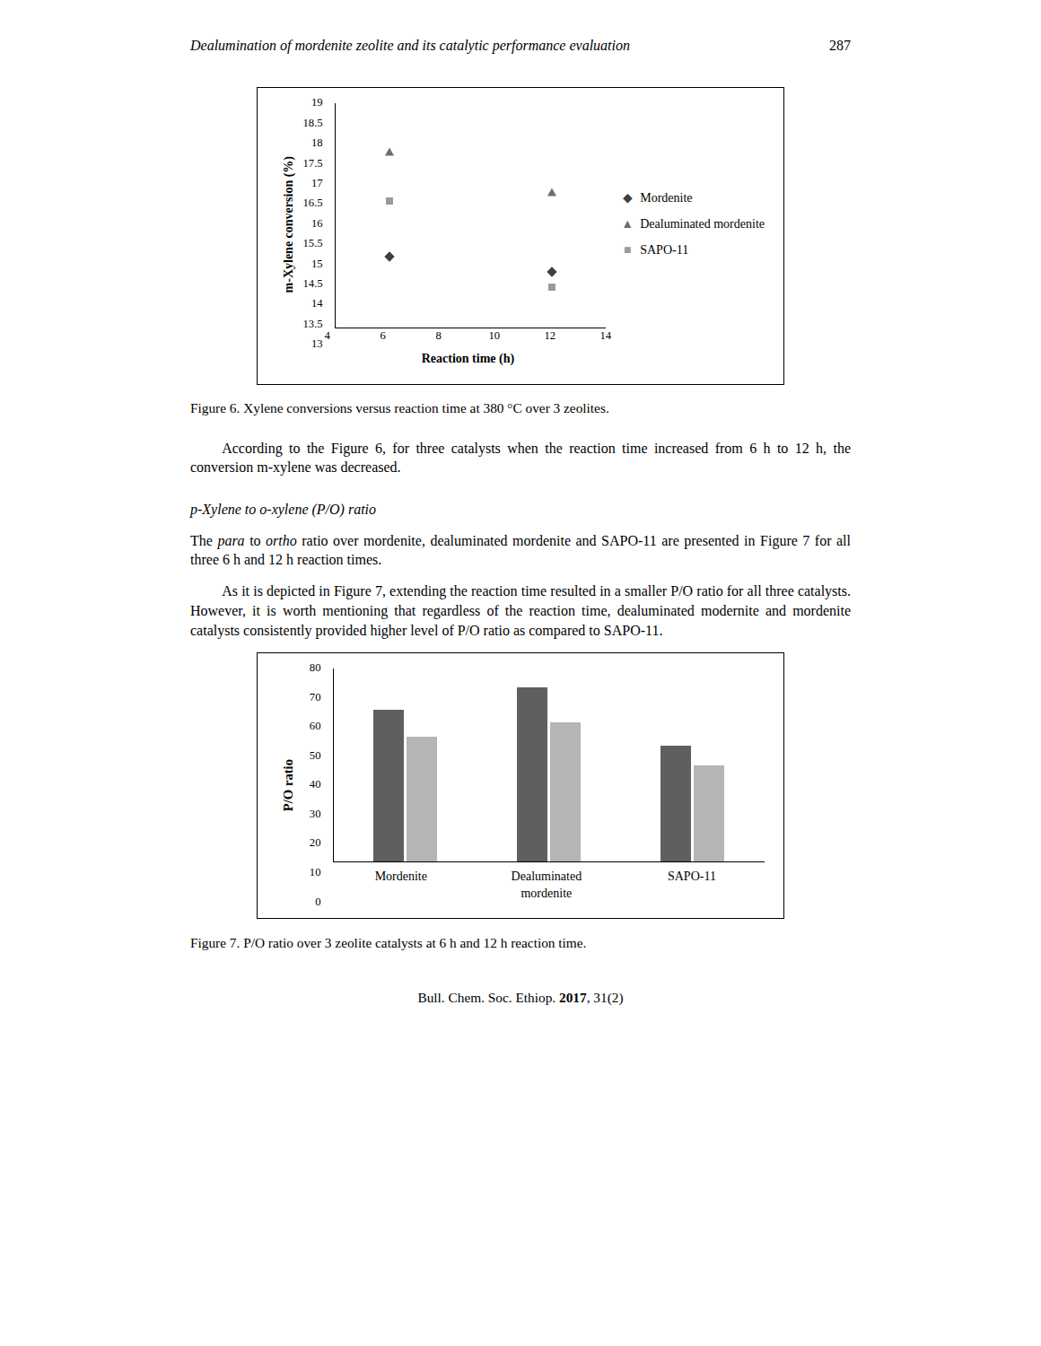Dealumination of mordenite zeolite and its catalytic performance evaluation 287
m-Xylene conversion (%)
19 18.5 18 17.5 17 16.5 16 15.5 15 14.5 14 13.5 13
4 6 8 10 12 14
◆Mordenite
▲Dealuminated mordenite
■SAPO-11
Reaction time (h)
Figure 6. Xylene conversions versus reaction time at 380 °C over 3 zeolites.
According to the Figure 6, for three catalysts when the reaction time increased from 6 h to 12 h, the conversion m-xylene was decreased.
p-Xylene to o-xylene (P/O) ratio
The para to ortho ratio over mordenite, dealuminated mordenite and SAPO-11 are presented in Figure 7 for all three 6 h and 12 h reaction times.
As it is depicted in Figure 7, extending the reaction time resulted in a smaller P/O ratio for all three catalysts. However, it is worth mentioning that regardless of the reaction time, dealuminated modernite and mordenite catalysts consistently provided higher level of P/O ratio as compared to SAPO-11.
P/O ratio
80 70 60 50 40 30 20 10 0
Mordenite
Dealuminated
mordenite
SAPO-11
Figure 7. P/O ratio over 3 zeolite catalysts at 6 h and 12 h reaction time.
Bull. Chem. Soc. Ethiop. 2017, 31(2)